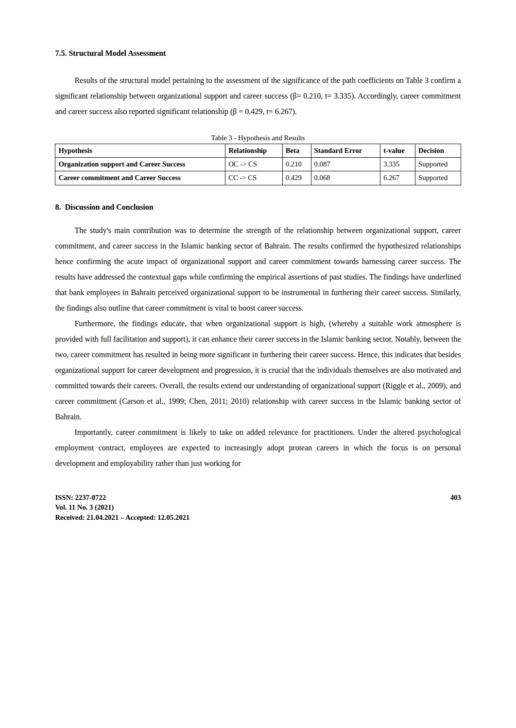7.5. Structural Model Assessment
Results of the structural model pertaining to the assessment of the significance of the path coefficients on Table 3 confirm a significant relationship between organizational support and career success (β= 0.210, t= 3.335). Accordingly, career commitment and career success also reported significant relationship (β = 0.429, t= 6.267).
Table 3 - Hypothesis and Results
| Hypothesis | Relationship | Beta | Standard Error | t-value | Decision |
| --- | --- | --- | --- | --- | --- |
| Organization support and Career Success | OC -> CS | 0.210 | 0.087 | 3.335 | Supported |
| Career commitment and Career Success | CC -> CS | 0.429 | 0.068 | 6.267 | Supported |
8. Discussion and Conclusion
The study's main contribution was to determine the strength of the relationship between organizational support, career commitment, and career success in the Islamic banking sector of Bahrain. The results confirmed the hypothesized relationships hence confirming the acute impact of organizational support and career commitment towards harnessing career success. The results have addressed the contextual gaps while confirming the empirical assertions of past studies. The findings have underlined that bank employees in Bahrain perceived organizational support to be instrumental in furthering their career success. Similarly, the findings also outline that career commitment is vital to boost career success.
Furthermore, the findings educate, that when organizational support is high, (whereby a suitable work atmosphere is provided with full facilitation and support), it can enhance their career success in the Islamic banking sector. Notably, between the two, career commitment has resulted in being more significant in furthering their career success. Hence, this indicates that besides organizational support for career development and progression, it is crucial that the individuals themselves are also motivated and committed towards their careers. Overall, the results extend our understanding of organizational support (Riggle et al., 2009), and career commitment (Carson et al., 1999; Chen, 2011; 2010) relationship with career success in the Islamic banking sector of Bahrain.
Importantly, career commitment is likely to take on added relevance for practitioners. Under the altered psychological employment contract, employees are expected to increasingly adopt protean careers in which the focus is on personal development and employability rather than just working for
ISSN: 2237-0722
Vol. 11 No. 3 (2021)
Received: 21.04.2021 – Accepted: 12.05.2021
403